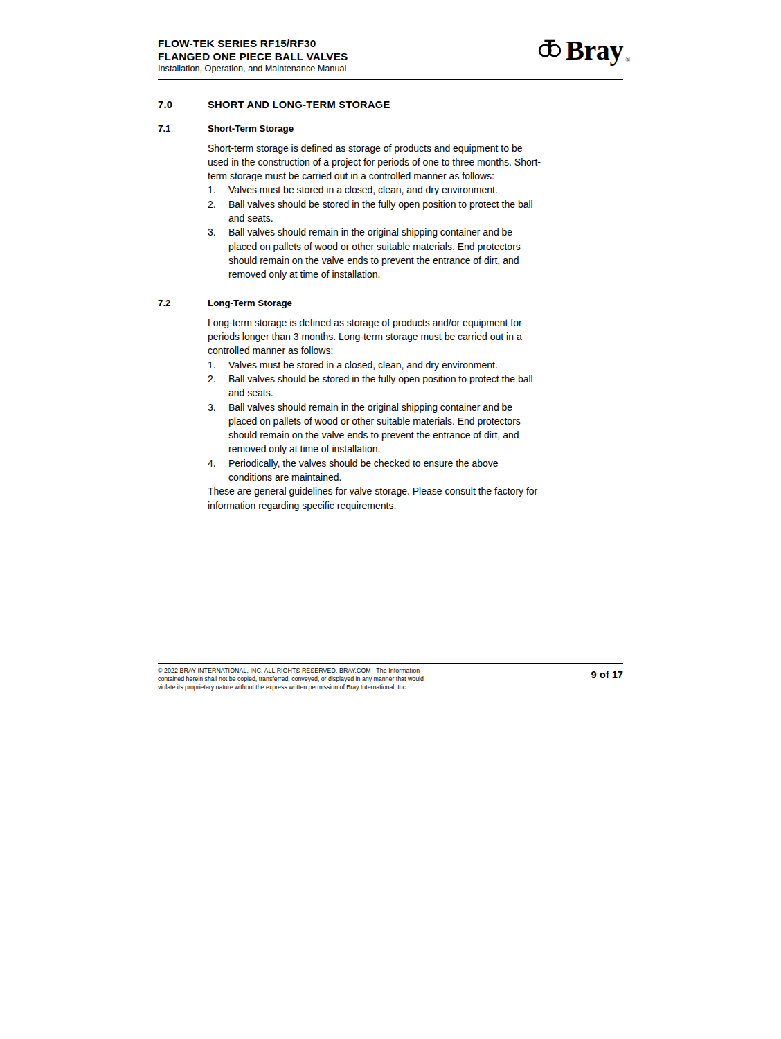Flow-Tek Series RF15/RF30
Flanged One Piece Ball Valves
Installation, Operation, and Maintenance Manual
Bray®
7.0 SHORT AND LONG-TERM STORAGE
7.1 Short-Term Storage
Short-term storage is defined as storage of products and equipment to be used in the construction of a project for periods of one to three months. Short-term storage must be carried out in a controlled manner as follows:
Valves must be stored in a closed, clean, and dry environment.
Ball valves should be stored in the fully open position to protect the ball and seats.
Ball valves should remain in the original shipping container and be placed on pallets of wood or other suitable materials. End protectors should remain on the valve ends to prevent the entrance of dirt, and removed only at time of installation.
7.2 Long-Term Storage
Long-term storage is defined as storage of products and/or equipment for periods longer than 3 months. Long-term storage must be carried out in a controlled manner as follows:
Valves must be stored in a closed, clean, and dry environment.
Ball valves should be stored in the fully open position to protect the ball and seats.
Ball valves should remain in the original shipping container and be placed on pallets of wood or other suitable materials. End protectors should remain on the valve ends to prevent the entrance of dirt, and removed only at time of installation.
Periodically, the valves should be checked to ensure the above conditions are maintained.
These are general guidelines for valve storage. Please consult the factory for information regarding specific requirements.
© 2022 BRAY INTERNATIONAL, INC. ALL RIGHTS RESERVED. BRAY.COM The Information
contained herein shall not be copied, transferred, conveyed, or displayed in any manner that would
violate its proprietary nature without the express written permission of Bray International, Inc.
9 of 17